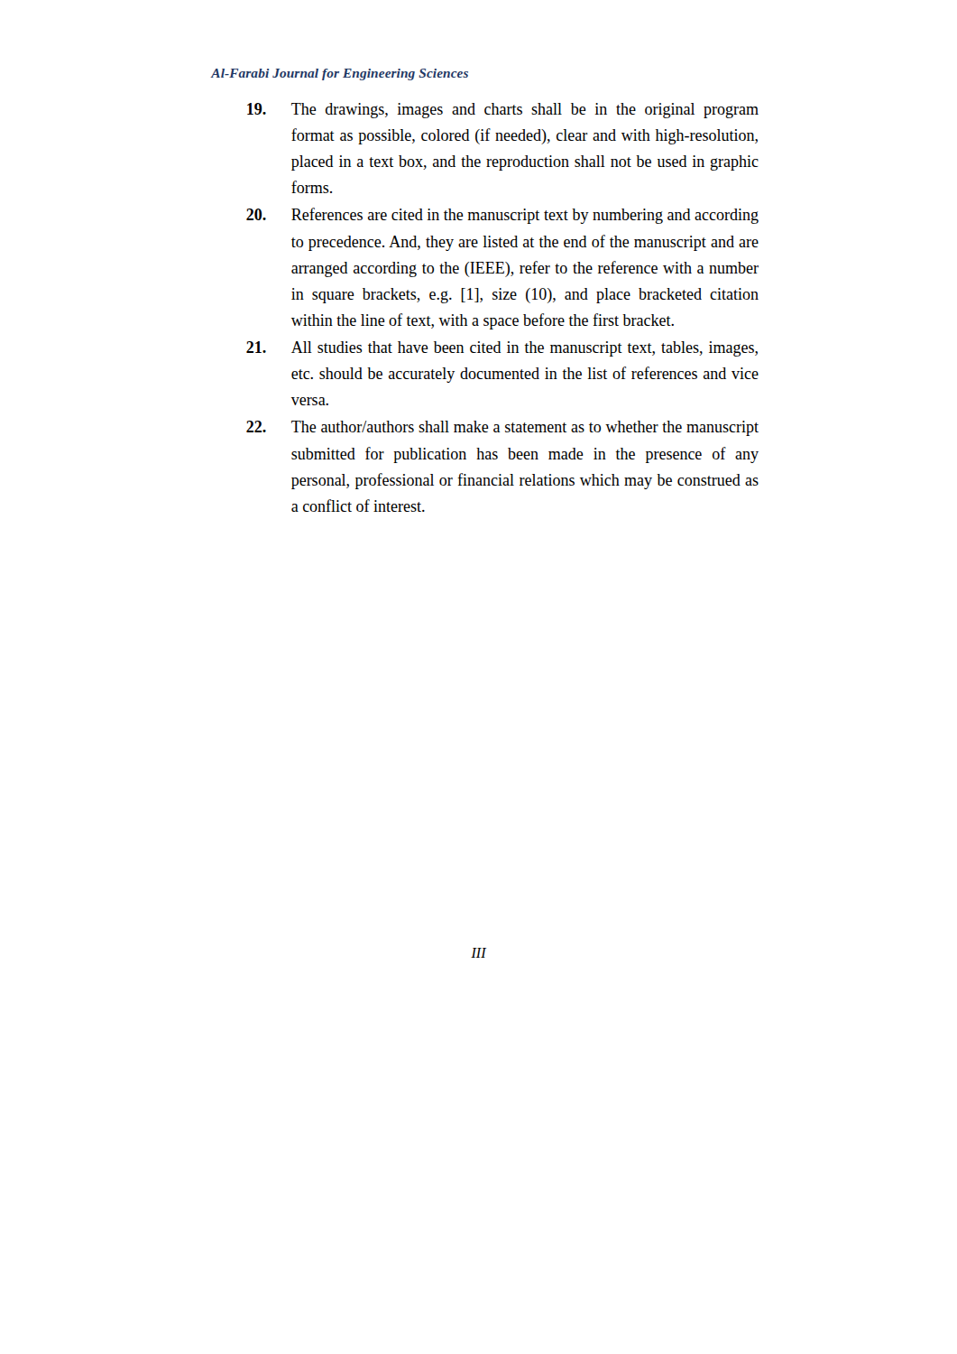Al-Farabi Journal for Engineering Sciences
19. The drawings, images and charts shall be in the original program format as possible, colored (if needed), clear and with high-resolution, placed in a text box, and the reproduction shall not be used in graphic forms.
20. References are cited in the manuscript text by numbering and according to precedence. And, they are listed at the end of the manuscript and are arranged according to the (IEEE), refer to the reference with a number in square brackets, e.g. [1], size (10), and place bracketed citation within the line of text, with a space before the first bracket.
21. All studies that have been cited in the manuscript text, tables, images, etc. should be accurately documented in the list of references and vice versa.
22. The author/authors shall make a statement as to whether the manuscript submitted for publication has been made in the presence of any personal, professional or financial relations which may be construed as a conflict of interest.
III